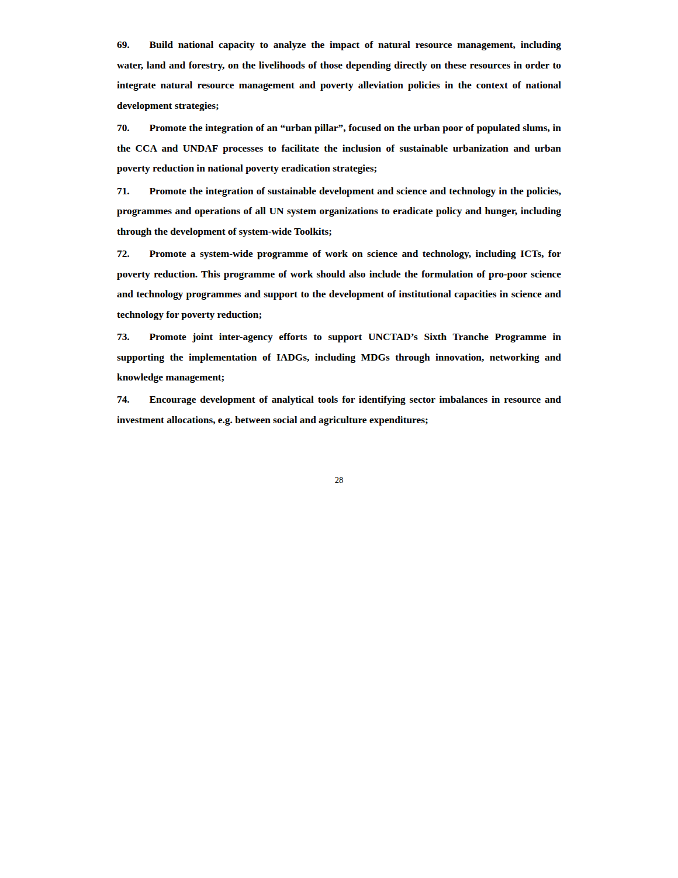69. Build national capacity to analyze the impact of natural resource management, including water, land and forestry, on the livelihoods of those depending directly on these resources in order to integrate natural resource management and poverty alleviation policies in the context of national development strategies;
70. Promote the integration of an “urban pillar”, focused on the urban poor of populated slums, in the CCA and UNDAF processes to facilitate the inclusion of sustainable urbanization and urban poverty reduction in national poverty eradication strategies;
71. Promote the integration of sustainable development and science and technology in the policies, programmes and operations of all UN system organizations to eradicate policy and hunger, including through the development of system-wide Toolkits;
72. Promote a system-wide programme of work on science and technology, including ICTs, for poverty reduction. This programme of work should also include the formulation of pro-poor science and technology programmes and support to the development of institutional capacities in science and technology for poverty reduction;
73. Promote joint inter-agency efforts to support UNCTAD’s Sixth Tranche Programme in supporting the implementation of IADGs, including MDGs through innovation, networking and knowledge management;
74. Encourage development of analytical tools for identifying sector imbalances in resource and investment allocations, e.g. between social and agriculture expenditures;
28